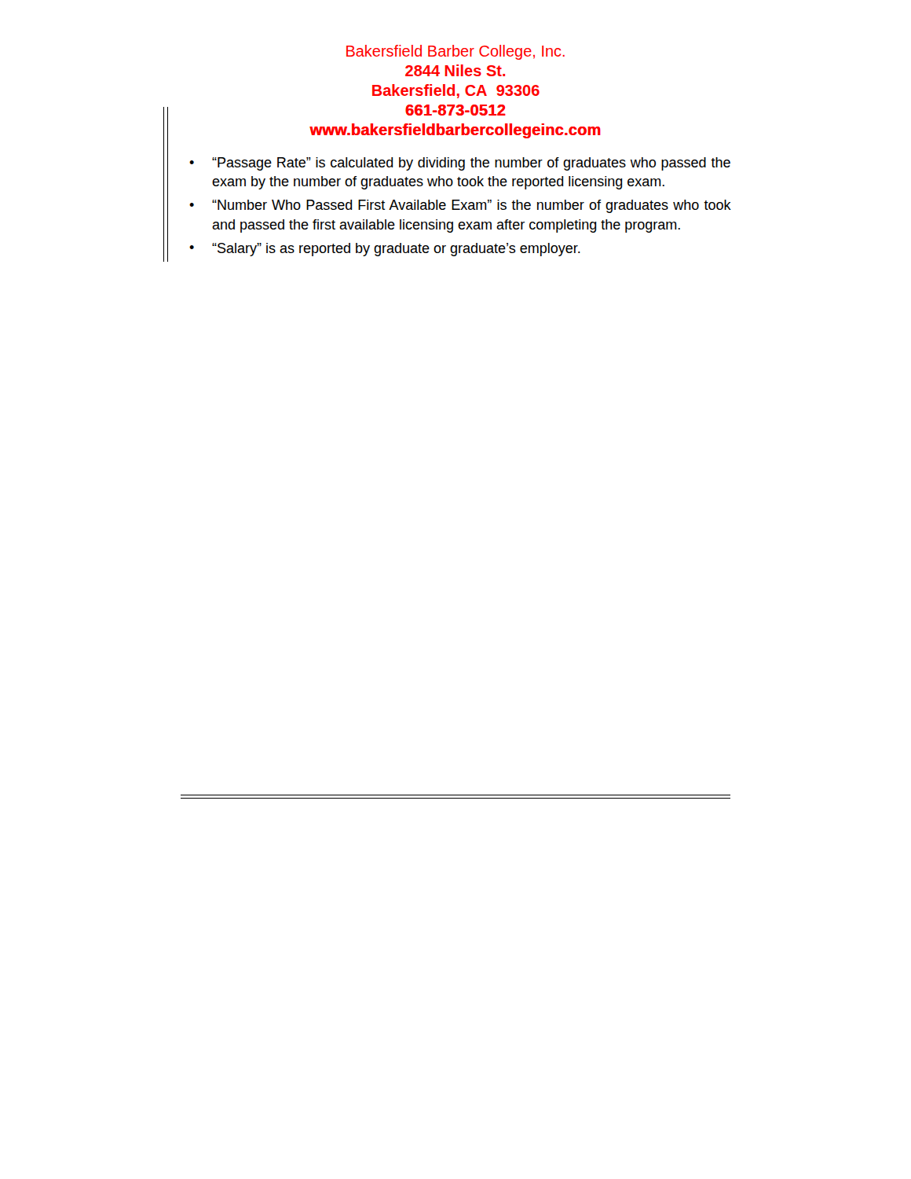Bakersfield Barber College, Inc.
2844 Niles St.
Bakersfield, CA 93306
661-873-0512
www.bakersfieldbarbercollegeinc.com
“Passage Rate” is calculated by dividing the number of graduates who passed the exam by the number of graduates who took the reported licensing exam.
“Number Who Passed First Available Exam” is the number of graduates who took and passed the first available licensing exam after completing the program.
“Salary” is as reported by graduate or graduate’s employer.